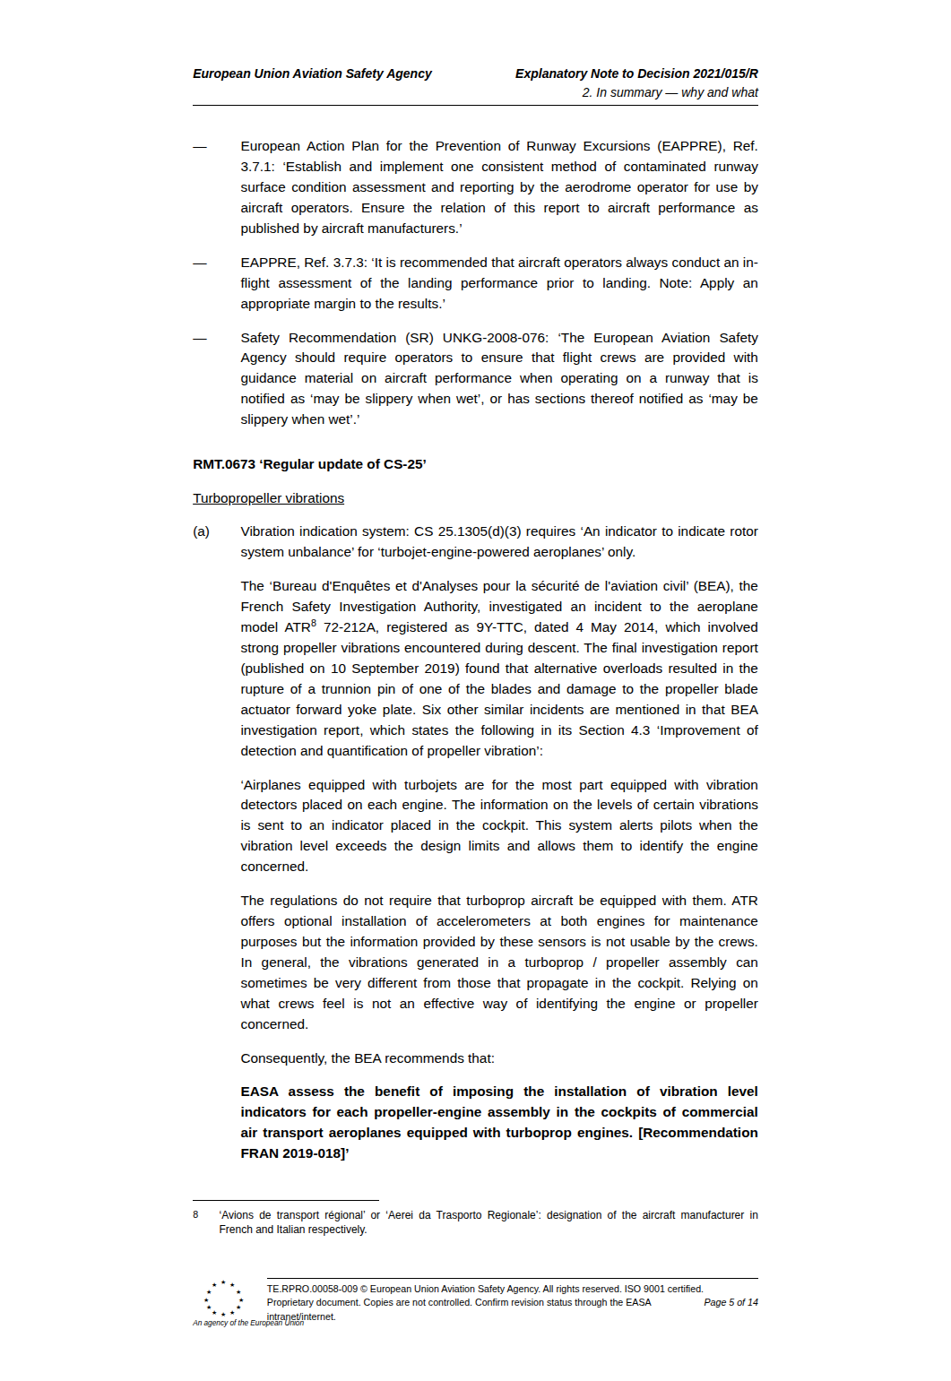European Union Aviation Safety Agency
Explanatory Note to Decision 2021/015/R
2. In summary — why and what
European Action Plan for the Prevention of Runway Excursions (EAPPRE), Ref. 3.7.1: ‘Establish and implement one consistent method of contaminated runway surface condition assessment and reporting by the aerodrome operator for use by aircraft operators. Ensure the relation of this report to aircraft performance as published by aircraft manufacturers.’
EAPPRE, Ref. 3.7.3: ‘It is recommended that aircraft operators always conduct an in-flight assessment of the landing performance prior to landing. Note: Apply an appropriate margin to the results.’
Safety Recommendation (SR) UNKG-2008-076: ‘The European Aviation Safety Agency should require operators to ensure that flight crews are provided with guidance material on aircraft performance when operating on a runway that is notified as ‘may be slippery when wet’, or has sections thereof notified as ‘may be slippery when wet’.’
RMT.0673 ‘Regular update of CS-25’
Turbopropeller vibrations
(a) Vibration indication system: CS 25.1305(d)(3) requires ‘An indicator to indicate rotor system unbalance’ for ‘turbojet-engine-powered aeroplanes’ only.
The ‘Bureau d'Enquêtes et d'Analyses pour la sécurité de l'aviation civil’ (BEA), the French Safety Investigation Authority, investigated an incident to the aeroplane model ATR8 72-212A, registered as 9Y-TTC, dated 4 May 2014, which involved strong propeller vibrations encountered during descent. The final investigation report (published on 10 September 2019) found that alternative overloads resulted in the rupture of a trunnion pin of one of the blades and damage to the propeller blade actuator forward yoke plate. Six other similar incidents are mentioned in that BEA investigation report, which states the following in its Section 4.3 ‘Improvement of detection and quantification of propeller vibration’:
‘Airplanes equipped with turbojets are for the most part equipped with vibration detectors placed on each engine. The information on the levels of certain vibrations is sent to an indicator placed in the cockpit. This system alerts pilots when the vibration level exceeds the design limits and allows them to identify the engine concerned.
The regulations do not require that turboprop aircraft be equipped with them. ATR offers optional installation of accelerometers at both engines for maintenance purposes but the information provided by these sensors is not usable by the crews. In general, the vibrations generated in a turboprop / propeller assembly can sometimes be very different from those that propagate in the cockpit. Relying on what crews feel is not an effective way of identifying the engine or propeller concerned.
Consequently, the BEA recommends that:
EASA assess the benefit of imposing the installation of vibration level indicators for each propeller-engine assembly in the cockpits of commercial air transport aeroplanes equipped with turboprop engines. [Recommendation FRAN 2019-018]’
8‘Avions de transport régional’ or ‘Aerei da Trasporto Regionale’: designation of the aircraft manufacturer in French and Italian respectively.
★ ★ ★ ★ ★ ★ ★ ★ ★ ★ ★ ★
An agency of the European Union
TE.RPRO.00058-009 © European Union Aviation Safety Agency. All rights reserved. ISO 9001 certified.
Proprietary document. Copies are not controlled. Confirm revision status through the EASA intranet/internet. Page 5 of 14